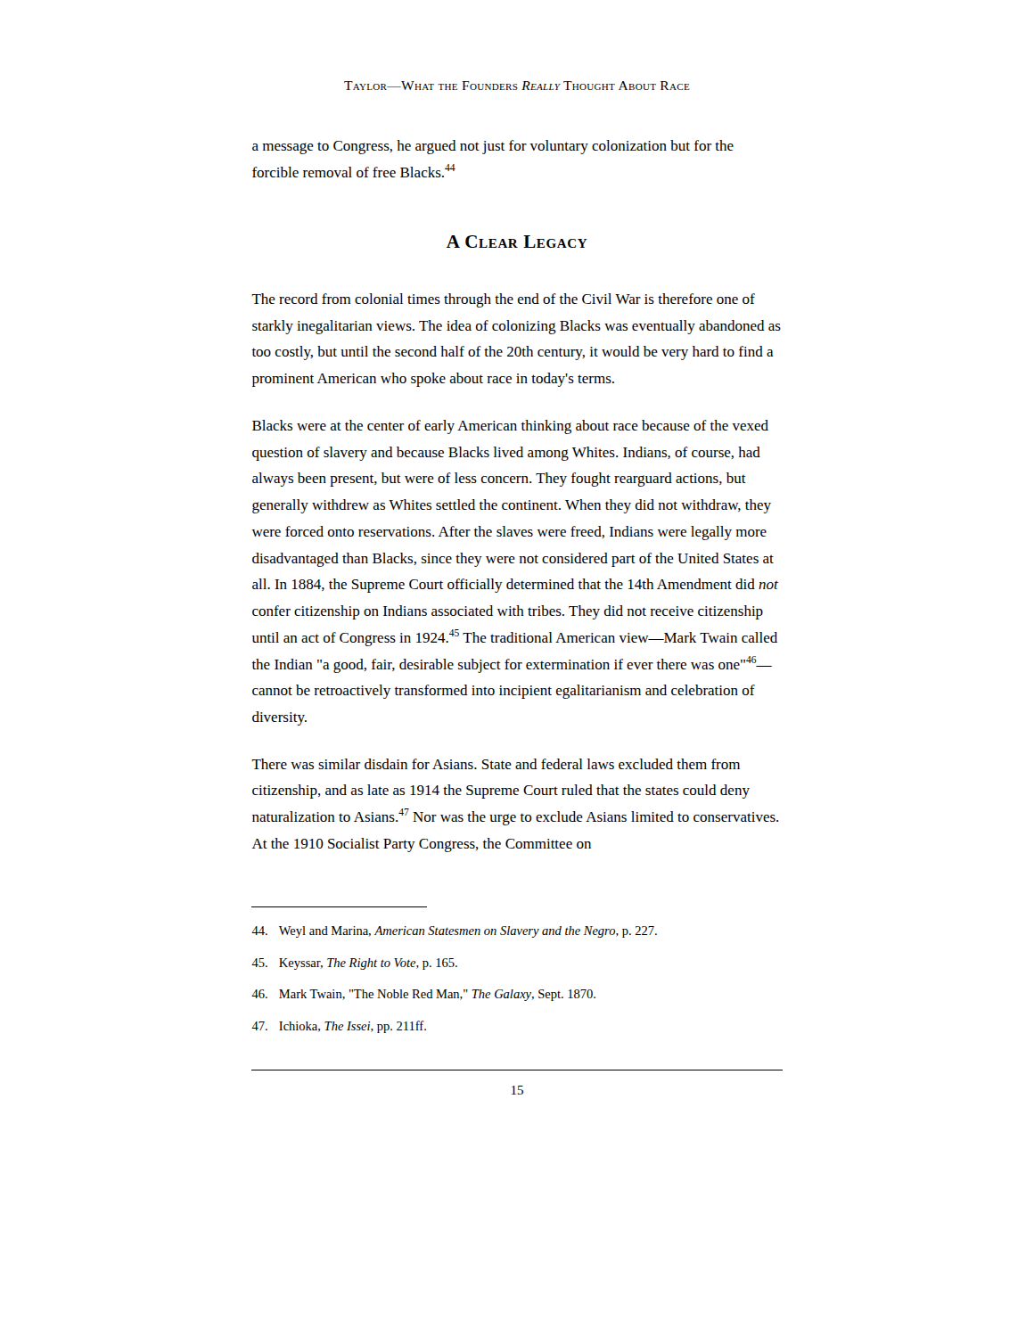Taylor—What the Founders Really Thought About Race
a message to Congress, he argued not just for voluntary colonization but for the forcible removal of free Blacks.44
A Clear Legacy
The record from colonial times through the end of the Civil War is therefore one of starkly inegalitarian views. The idea of colonizing Blacks was eventually abandoned as too costly, but until the second half of the 20th century, it would be very hard to find a prominent American who spoke about race in today's terms.
Blacks were at the center of early American thinking about race because of the vexed question of slavery and because Blacks lived among Whites. Indians, of course, had always been present, but were of less concern. They fought rearguard actions, but generally withdrew as Whites settled the continent. When they did not withdraw, they were forced onto reservations. After the slaves were freed, Indians were legally more disadvantaged than Blacks, since they were not considered part of the United States at all. In 1884, the Supreme Court officially determined that the 14th Amendment did not confer citizenship on Indians associated with tribes. They did not receive citizenship until an act of Congress in 1924.45 The traditional American view—Mark Twain called the Indian "a good, fair, desirable subject for extermination if ever there was one"46—cannot be retroactively transformed into incipient egalitarianism and celebration of diversity.
There was similar disdain for Asians. State and federal laws excluded them from citizenship, and as late as 1914 the Supreme Court ruled that the states could deny naturalization to Asians.47 Nor was the urge to exclude Asians limited to conservatives. At the 1910 Socialist Party Congress, the Committee on
44. Weyl and Marina, American Statesmen on Slavery and the Negro, p. 227.
45. Keyssar, The Right to Vote, p. 165.
46. Mark Twain, "The Noble Red Man," The Galaxy, Sept. 1870.
47. Ichioka, The Issei, pp. 211ff.
15